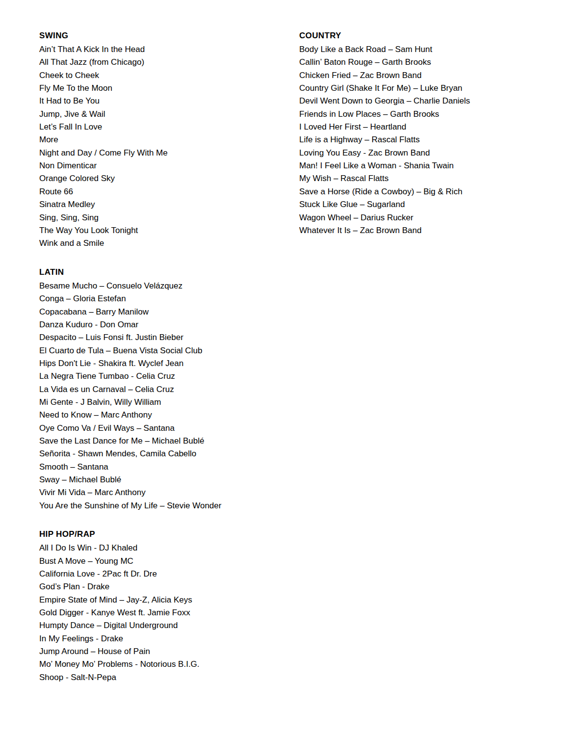Swing
Ain’t That A Kick In the Head
All That Jazz (from Chicago)
Cheek to Cheek
Fly Me To the Moon
It Had to Be You
Jump, Jive & Wail
Let’s Fall In Love
More
Night and Day / Come Fly With Me
Non Dimenticar
Orange Colored Sky
Route 66
Sinatra Medley
Sing, Sing, Sing
The Way You Look Tonight
Wink and a Smile
Latin
Besame Mucho – Consuelo Velázquez
Conga – Gloria Estefan
Copacabana – Barry Manilow
Danza Kuduro - Don Omar
Despacito – Luis Fonsi ft. Justin Bieber
El Cuarto de Tula – Buena Vista Social Club
Hips Don't Lie - Shakira ft. Wyclef Jean
La Negra Tiene Tumbao - Celia Cruz
La Vida es un Carnaval – Celia Cruz
Mi Gente - J Balvin, Willy William
Need to Know – Marc Anthony
Oye Como Va / Evil Ways – Santana
Save the Last Dance for Me – Michael Bublé
Señorita - Shawn Mendes, Camila Cabello
Smooth – Santana
Sway – Michael Bublé
Vivir Mi Vida – Marc Anthony
You Are the Sunshine of My Life – Stevie Wonder
Hip Hop/Rap
All I Do Is Win - DJ Khaled
Bust A Move – Young MC
California Love - 2Pac ft Dr. Dre
God’s Plan - Drake
Empire State of Mind – Jay-Z, Alicia Keys
Gold Digger - Kanye West ft. Jamie Foxx
Humpty Dance – Digital Underground
In My Feelings - Drake
Jump Around – House of Pain
Mo’ Money Mo’ Problems - Notorious B.I.G.
Shoop - Salt-N-Pepa
Country
Body Like a Back Road – Sam Hunt
Callin’ Baton Rouge – Garth Brooks
Chicken Fried – Zac Brown Band
Country Girl (Shake It For Me) – Luke Bryan
Devil Went Down to Georgia – Charlie Daniels
Friends in Low Places – Garth Brooks
I Loved Her First – Heartland
Life is a Highway – Rascal Flatts
Loving You Easy - Zac Brown Band
Man! I Feel Like a Woman - Shania Twain
My Wish – Rascal Flatts
Save a Horse (Ride a Cowboy) – Big & Rich
Stuck Like Glue – Sugarland
Wagon Wheel – Darius Rucker
Whatever It Is – Zac Brown Band